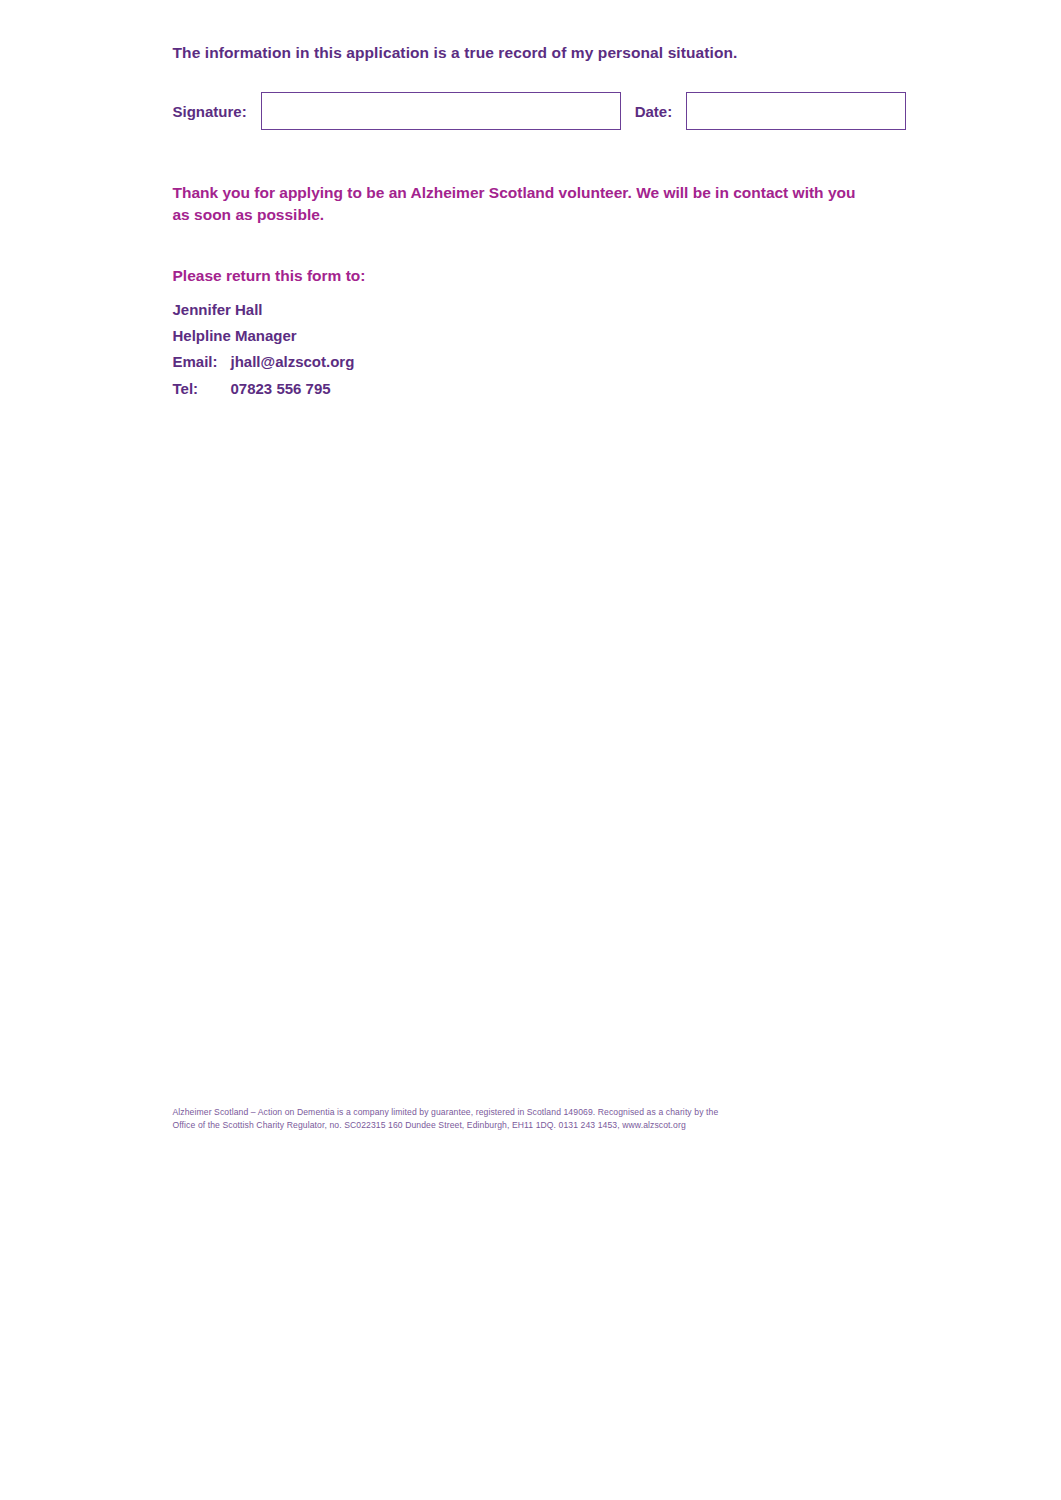The information in this application is a true record of my personal situation.
Signature:
Date:
Thank you for applying to be an Alzheimer Scotland volunteer. We will be in contact with you as soon as possible.
Please return this form to:
Jennifer Hall
Helpline Manager
Email: jhall@alzscot.org
Tel: 07823 556 795
Alzheimer Scotland – Action on Dementia is a company limited by guarantee, registered in Scotland 149069. Recognised as a charity by the
Office of the Scottish Charity Regulator, no. SC022315 160 Dundee Street, Edinburgh, EH11 1DQ. 0131 243 1453, www.alzscot.org